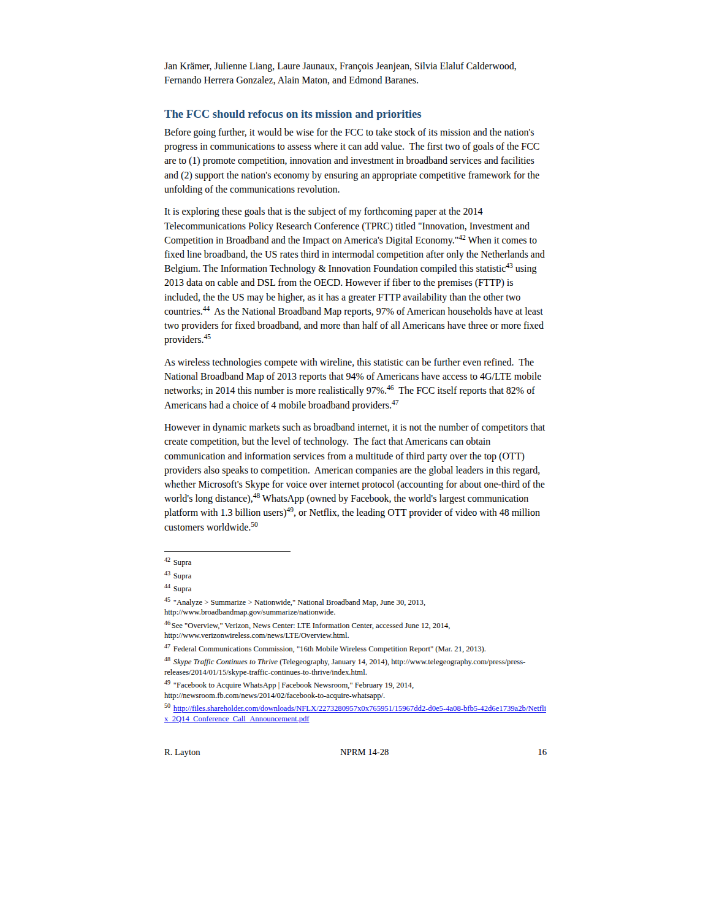Jan Krämer, Julienne Liang, Laure Jaunaux, François Jeanjean, Silvia Elaluf Calderwood, Fernando Herrera Gonzalez, Alain Maton, and Edmond Baranes.
The FCC should refocus on its mission and priorities
Before going further, it would be wise for the FCC to take stock of its mission and the nation's progress in communications to assess where it can add value. The first two of goals of the FCC are to (1) promote competition, innovation and investment in broadband services and facilities and (2) support the nation's economy by ensuring an appropriate competitive framework for the unfolding of the communications revolution.
It is exploring these goals that is the subject of my forthcoming paper at the 2014 Telecommunications Policy Research Conference (TPRC) titled "Innovation, Investment and Competition in Broadband and the Impact on America's Digital Economy."42 When it comes to fixed line broadband, the US rates third in intermodal competition after only the Netherlands and Belgium. The Information Technology & Innovation Foundation compiled this statistic43 using 2013 data on cable and DSL from the OECD. However if fiber to the premises (FTTP) is included, the the US may be higher, as it has a greater FTTP availability than the other two countries.44 As the National Broadband Map reports, 97% of American households have at least two providers for fixed broadband, and more than half of all Americans have three or more fixed providers.45
As wireless technologies compete with wireline, this statistic can be further even refined. The National Broadband Map of 2013 reports that 94% of Americans have access to 4G/LTE mobile networks; in 2014 this number is more realistically 97%.46 The FCC itself reports that 82% of Americans had a choice of 4 mobile broadband providers.47
However in dynamic markets such as broadband internet, it is not the number of competitors that create competition, but the level of technology. The fact that Americans can obtain communication and information services from a multitude of third party over the top (OTT) providers also speaks to competition. American companies are the global leaders in this regard, whether Microsoft's Skype for voice over internet protocol (accounting for about one-third of the world's long distance),48 WhatsApp (owned by Facebook, the world's largest communication platform with 1.3 billion users)49, or Netflix, the leading OTT provider of video with 48 million customers worldwide.50
42 Supra
43 Supra
44 Supra
45 "Analyze > Summarize > Nationwide," National Broadband Map, June 30, 2013, http://www.broadbandmap.gov/summarize/nationwide.
46 See "Overview," Verizon, News Center: LTE Information Center, accessed June 12, 2014, http://www.verizonwireless.com/news/LTE/Overview.html.
47 Federal Communications Commission, "16th Mobile Wireless Competition Report" (Mar. 21, 2013).
48 Skype Traffic Continues to Thrive (Telegeography, January 14, 2014), http://www.telegeography.com/press/press-releases/2014/01/15/skype-traffic-continues-to-thrive/index.html.
49 "Facebook to Acquire WhatsApp | Facebook Newsroom," February 19, 2014, http://newsroom.fb.com/news/2014/02/facebook-to-acquire-whatsapp/.
50 http://files.shareholder.com/downloads/NFLX/2273280957x0x765951/15967dd2-d0e5-4a08-bfb5-42d6e1739a2b/Netflix_2Q14_Conference_Call_Announcement.pdf
R. Layton
NPRM 14-28
16